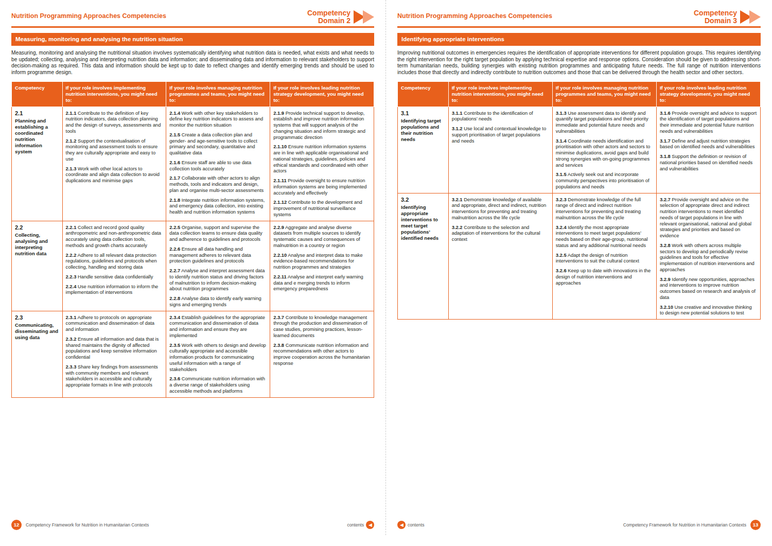Nutrition Programming Approaches Competencies
Competency
Domain 2
Measuring, monitoring and analysing the nutrition situation
Measuring, monitoring and analysing the nutritional situation involves systematically identifying what nutrition data is needed, what exists and what needs to be updated; collecting, analysing and interpreting nutrition data and information; and disseminating data and information to relevant stakeholders to support decision-making as required. This data and information should be kept up to date to reflect changes and identify emerging trends and should be used to inform programme design.
| Competency | If your role involves implementing nutrition interventions, you might need to: | If your role involves managing nutrition programmes and teams, you might need to: | If your role involves leading nutrition strategy development, you might need to: |
| --- | --- | --- | --- |
| 2.1 Planning and establishing a coordinated nutrition information system | 2.1.1 Contribute to the definition of key nutrition indicators, data collection planning and the design of surveys, assessments and tools 2.1.2 Support the contextualisation of monitoring and assessment tools to ensure they are culturally appropriate and easy to use 2.1.3 Work with other local actors to coordinate and align data collection to avoid duplications and minimise gaps | 2.1.4 Work with other key stakeholders to define key nutrition indicators to assess and monitor the nutrition situation 2.1.5 Create a data collection plan and gender- and age-sensitive tools to collect primary and secondary, quantitative and qualitative data 2.1.6 Ensure staff are able to use data collection tools accurately 2.1.7 Collaborate with other actors to align methods, tools and indicators and design, plan and organise multi-sector assessments 2.1.8 Integrate nutrition information systems, and emergency data collection, into existing health and nutrition information systems | 2.1.9 Provide technical support to develop, establish and improve nutrition information systems that will support analysis of the changing situation and inform strategic and programmatic direction 2.1.10 Ensure nutrition information systems are in line with applicable organisational and national strategies, guidelines, policies and ethical standards and coordinated with other actors 2.1.11 Provide oversight to ensure nutrition information systems are being implemented accurately and effectively 2.1.12 Contribute to the development and improvement of nutritional surveillance systems |
| 2.2 Collecting, analysing and interpreting nutrition data | 2.2.1 Collect and record good quality anthropometric and non-anthropometric data accurately using data collection tools, methods and growth charts accurately 2.2.2 Adhere to all relevant data protection regulations, guidelines and protocols when collecting, handling and storing data 2.2.3 Handle sensitive data confidentially 2.2.4 Use nutrition information to inform the implementation of interventions | 2.2.5 Organise, support and supervise the data collection teams to ensure data quality and adherence to guidelines and protocols 2.2.6 Ensure all data handling and management adheres to relevant data protection guidelines and protocols 2.2.7 Analyse and interpret assessment data to identify nutrition status and driving factors of malnutrition to inform decision-making about nutrition programmes 2.2.8 Analyse data to identify early warning signs and emerging trends | 2.2.9 Aggregate and analyse diverse datasets from multiple sources to identify systematic causes and consequences of malnutrition in a country or region 2.2.10 Analyse and interpret data to make evidence-based recommendations for nutrition programmes and strategies 2.2.11 Analyse and interpret early warning data and e merging trends to inform emergency preparedness |
| 2.3 Communicating, disseminating and using data | 2.3.1 Adhere to protocols on appropriate communication and dissemination of data and information 2.3.2 Ensure all information and data that is shared maintains the dignity of affected populations and keep sensitive information confidential 2.3.3 Share key findings from assessments with community members and relevant stakeholders in accessible and culturally appropriate formats in line with protocols | 2.3.4 Establish guidelines for the appropriate communication and dissemination of data and information and ensure they are implemented 2.3.5 Work with others to design and develop culturally appropriate and accessible information products for communicating useful information with a range of stakeholders 2.3.6 Communicate nutrition information with a diverse range of stakeholders using accessible methods and platforms | 2.3.7 Contribute to knowledge management through the production and dissemination of case studies, promising practices, lesson-learned documents 2.3.8 Communicate nutrition information and recommendations with other actors to improve cooperation across the humanitarian response |
12
Competency Framework for Nutrition in Humanitarian Contexts
contents ◀
Nutrition Programming Approaches Competencies
Competency
Domain 3
Identifying appropriate interventions
Improving nutritional outcomes in emergencies requires the identification of appropriate interventions for different population groups. This requires identifying the right intervention for the right target population by applying technical expertise and response options. Consideration should be given to addressing short-term humanitarian needs, building synergies with existing nutrition programmes and anticipating future needs. The full range of nutrition interventions includes those that directly and indirectly contribute to nutrition outcomes and those that can be delivered through the health sector and other sectors.
| Competency | If your role involves implementing nutrition interventions, you might need to: | If your role involves managing nutrition programmes and teams, you might need to: | If your role involves leading nutrition strategy development, you might need to: |
| --- | --- | --- | --- |
| 3.1 Identifying target populations and their nutrition needs | 3.1.1 Contribute to the identification of populations’ needs 3.1.2 Use local and contextual knowledge to support prioritisation of target populations and needs | 3.1.3 Use assessment data to identify and quantify target populations and their priority immediate and potential future needs and vulnerabilities 3.1.4 Coordinate needs identification and prioritisation with other actors and sectors to minimise duplications, avoid gaps and build strong synergies with on-going programmes and services 3.1.5 Actively seek out and incorporate community perspectives into prioritisation of populations and needs | 3.1.6 Provide oversight and advice to support the identification of target populations and their immediate and potential future nutrition needs and vulnerabilities 3.1.7 Define and adjust nutrition strategies based on identified needs and vulnerabilities 3.1.8 Support the definition or revision of national priorities based on identified needs and vulnerabilities |
| 3.2 Identifying appropriate interventions to meet target populations’ identified needs | 3.2.1 Demonstrate knowledge of available and appropriate, direct and indirect, nutrition interventions for preventing and treating malnutrition across the life cycle 3.2.2 Contribute to the selection and adaptation of interventions for the cultural context | 3.2.3 Demonstrate knowledge of the full range of direct and indirect nutrition interventions for preventing and treating malnutrition across the life cycle 3.2.4 Identify the most appropriate interventions to meet target populations’ needs based on their age-group, nutritional status and any additional nutritional needs 3.2.5 Adapt the design of nutrition interventions to suit the cultural context 3.2.6 Keep up to date with innovations in the design of nutrition interventions and approaches | 3.2.7 Provide oversight and advice on the selection of appropriate direct and indirect nutrition interventions to meet identified needs of target populations in line with relevant organisational, national and global strategies and priorities and based on evidence 3.2.8 Work with others across multiple sectors to develop and periodically revise guidelines and tools for effective implementation of nutrition interventions and approaches 3.2.9 Identify new opportunities, approaches and interventions to improve nutrition outcomes based on research and analysis of data 3.2.10 Use creative and innovative thinking to design new potential solutions to test |
◀ contents
Competency Framework for Nutrition in Humanitarian Contexts
13